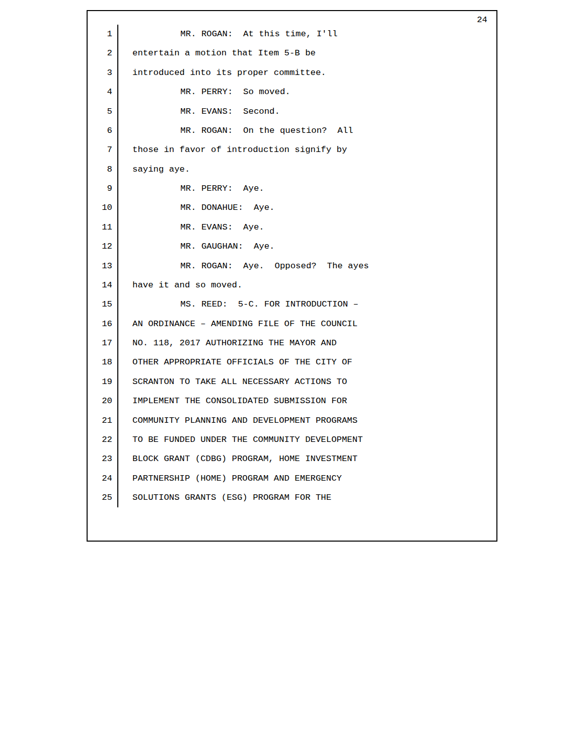24
| 1 | MR. ROGAN: At this time, I'll |
| 2 | entertain a motion that Item 5-B be |
| 3 | introduced into its proper committee. |
| 4 | MR. PERRY: So moved. |
| 5 | MR. EVANS: Second. |
| 6 | MR. ROGAN: On the question? All |
| 7 | those in favor of introduction signify by |
| 8 | saying aye. |
| 9 | MR. PERRY: Aye. |
| 10 | MR. DONAHUE: Aye. |
| 11 | MR. EVANS: Aye. |
| 12 | MR. GAUGHAN: Aye. |
| 13 | MR. ROGAN: Aye. Opposed? The ayes |
| 14 | have it and so moved. |
| 15 | MS. REED: 5-C. FOR INTRODUCTION – |
| 16 | AN ORDINANCE – AMENDING FILE OF THE COUNCIL |
| 17 | NO. 118, 2017 AUTHORIZING THE MAYOR AND |
| 18 | OTHER APPROPRIATE OFFICIALS OF THE CITY OF |
| 19 | SCRANTON TO TAKE ALL NECESSARY ACTIONS TO |
| 20 | IMPLEMENT THE CONSOLIDATED SUBMISSION FOR |
| 21 | COMMUNITY PLANNING AND DEVELOPMENT PROGRAMS |
| 22 | TO BE FUNDED UNDER THE COMMUNITY DEVELOPMENT |
| 23 | BLOCK GRANT (CDBG) PROGRAM, HOME INVESTMENT |
| 24 | PARTNERSHIP (HOME) PROGRAM AND EMERGENCY |
| 25 | SOLUTIONS GRANTS (ESG) PROGRAM FOR THE |